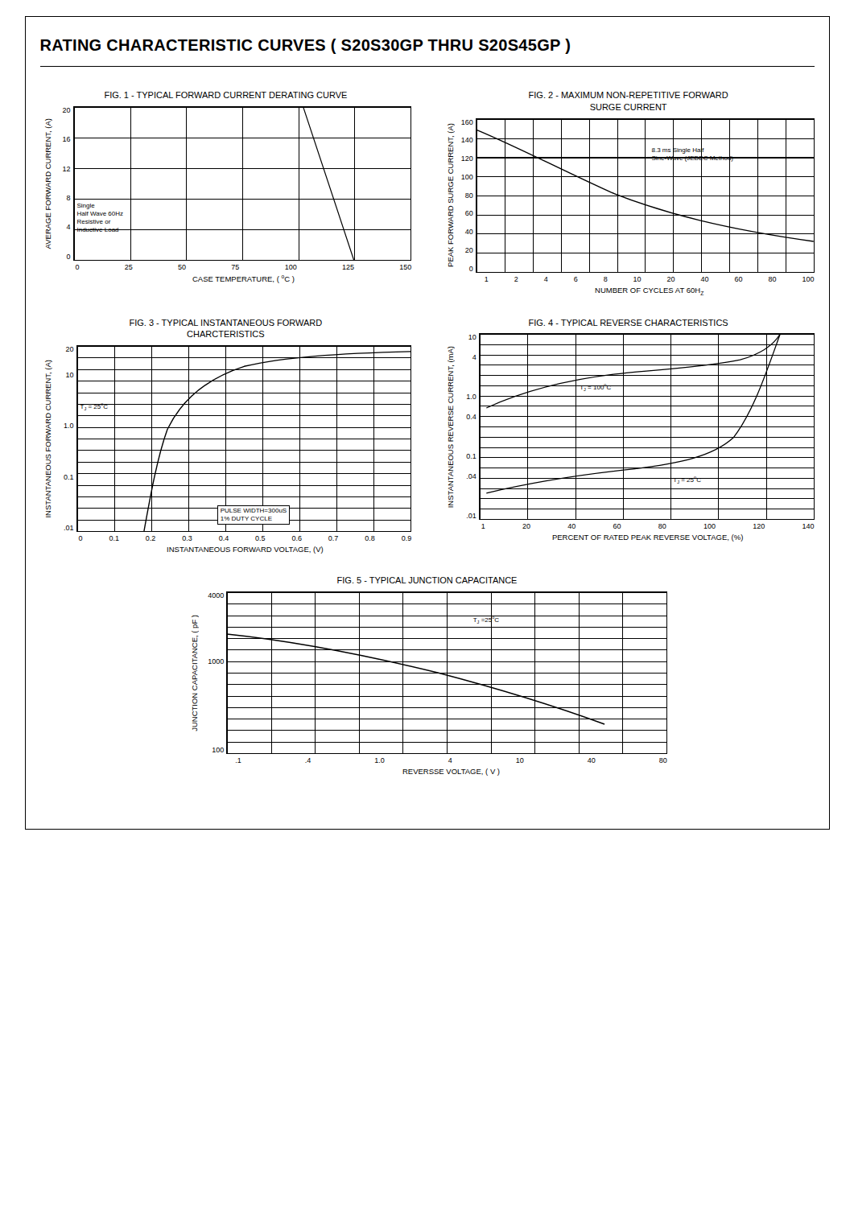RATING CHARACTERISTIC CURVES ( S20S30GP THRU S20S45GP )
FIG. 1 - TYPICAL FORWARD CURRENT DERATING CURVE
AVERAGE FORWARD CURRENT, (A)
201612840
Single
Half Wave 60Hz
Resistive or
Inductive Load
0255075100125150
CASE TEMPERATURE, ( oC )
FIG. 2 - MAXIMUM NON-REPETITIVE FORWARD
SURGE CURRENT
PEAK FORWARD SURGE CURRENT, (A)
160140120100806040200
8.3 ms Single Half
Sine-Wave (JEDEC Method)
124681020406080100
NUMBER OF CYCLES AT 60HZ
FIG. 3 - TYPICAL INSTANTANEOUS FORWARD
CHARCTERISTICS
INSTANTANEOUS FORWARD CURRENT, (A)
2010 1.0 0.1 .01
TJ = 25oC
PULSE WIDTH=300uS
1% DUTY CYCLE
00.10.20.30.40.50.60.70.80.9
INSTANTANEOUS FORWARD VOLTAGE, (V)
FIG. 4 - TYPICAL REVERSE CHARACTERISTICS
INSTANTANEOUS REVERSE CURRENT, (mA)
104 1.00.4 0.1.04 .01
TJ = 100oC
TJ = 25oC
120406080100120140
PERCENT OF RATED PEAK REVERSE VOLTAGE, (%)
FIG. 5 - TYPICAL JUNCTION CAPACITANCE
JUNCTION CAPACITANCE, ( pF )
4000 1000 100
TJ =25oC
.1.41.04104080
REVERSSE VOLTAGE, ( V )